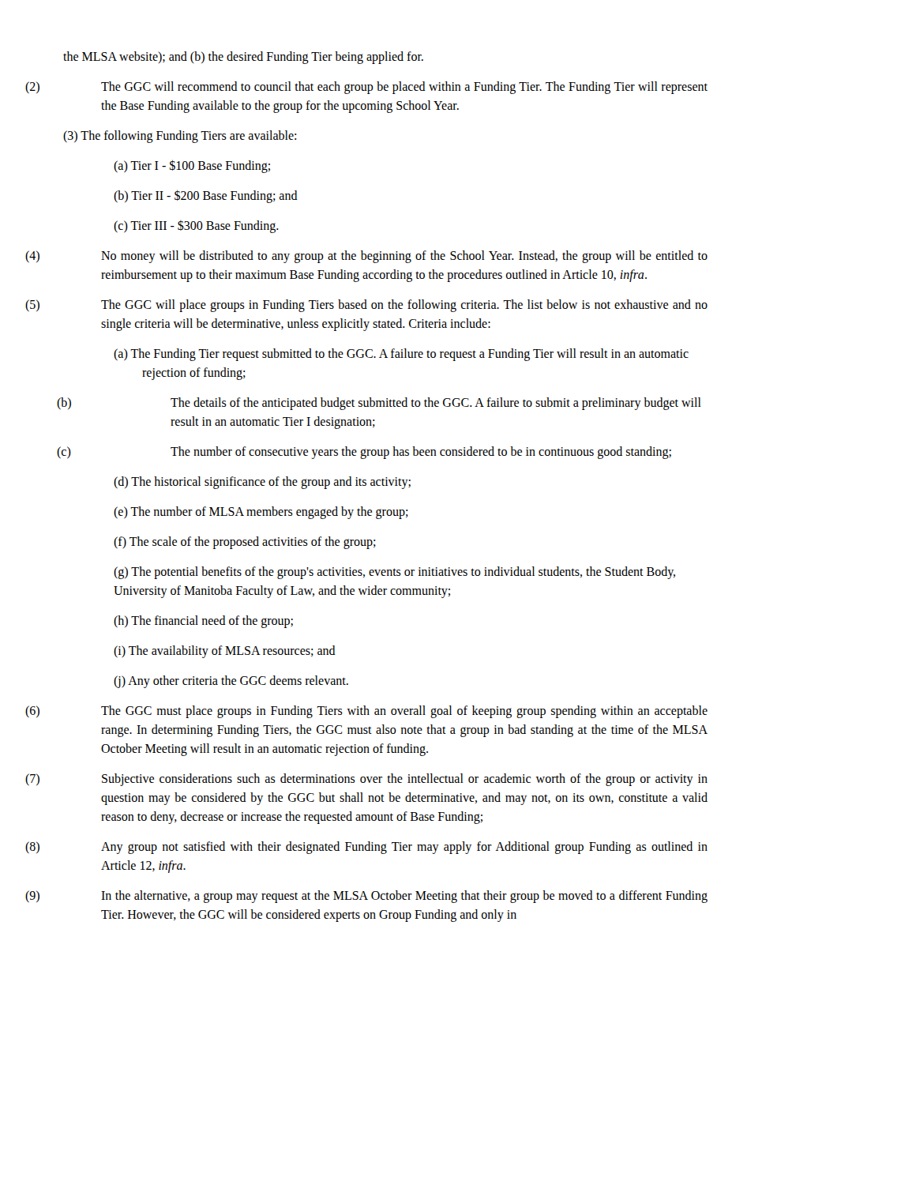the MLSA website); and (b) the desired Funding Tier being applied for.
(2) The GGC will recommend to council that each group be placed within a Funding Tier. The Funding Tier will represent the Base Funding available to the group for the upcoming School Year.
(3) The following Funding Tiers are available:
(a) Tier I - $100 Base Funding;
(b) Tier II - $200 Base Funding; and
(c) Tier III - $300 Base Funding.
(4) No money will be distributed to any group at the beginning of the School Year. Instead, the group will be entitled to reimbursement up to their maximum Base Funding according to the procedures outlined in Article 10, infra.
(5) The GGC will place groups in Funding Tiers based on the following criteria. The list below is not exhaustive and no single criteria will be determinative, unless explicitly stated. Criteria include:
(a) The Funding Tier request submitted to the GGC. A failure to request a Funding Tier will result in an automatic rejection of funding;
(b) The details of the anticipated budget submitted to the GGC. A failure to submit a preliminary budget will result in an automatic Tier I designation;
(c) The number of consecutive years the group has been considered to be in continuous good standing;
(d) The historical significance of the group and its activity;
(e) The number of MLSA members engaged by the group;
(f) The scale of the proposed activities of the group;
(g) The potential benefits of the group's activities, events or initiatives to individual students, the Student Body, University of Manitoba Faculty of Law, and the wider community;
(h) The financial need of the group;
(i) The availability of MLSA resources; and
(j) Any other criteria the GGC deems relevant.
(6) The GGC must place groups in Funding Tiers with an overall goal of keeping group spending within an acceptable range. In determining Funding Tiers, the GGC must also note that a group in bad standing at the time of the MLSA October Meeting will result in an automatic rejection of funding.
(7) Subjective considerations such as determinations over the intellectual or academic worth of the group or activity in question may be considered by the GGC but shall not be determinative, and may not, on its own, constitute a valid reason to deny, decrease or increase the requested amount of Base Funding;
(8) Any group not satisfied with their designated Funding Tier may apply for Additional group Funding as outlined in Article 12, infra.
(9) In the alternative, a group may request at the MLSA October Meeting that their group be moved to a different Funding Tier. However, the GGC will be considered experts on Group Funding and only in